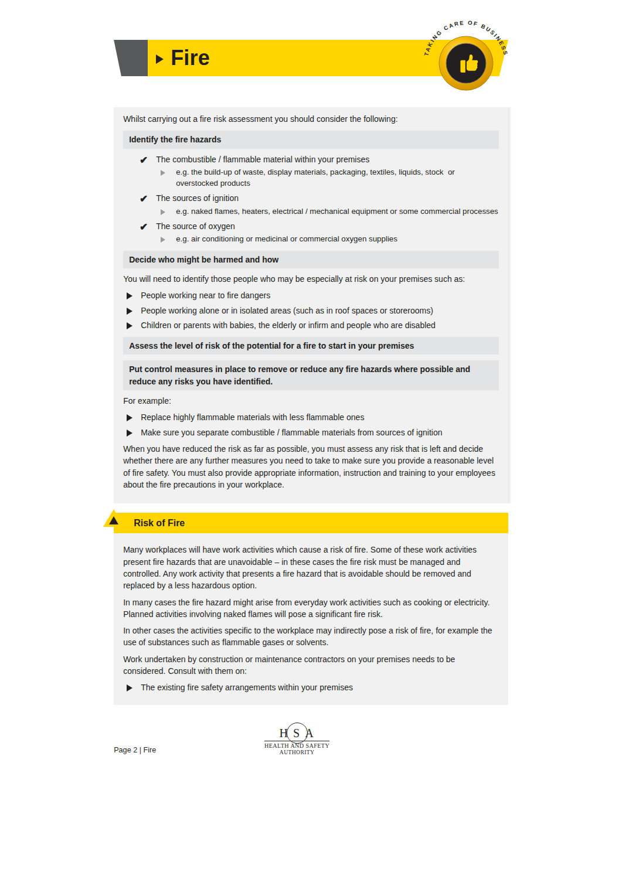Fire
TAKING CARE OF BUSINESS
Whilst carrying out a fire risk assessment you should consider the following:
Identify the fire hazards
The combustible / flammable material within your premises
e.g. the build-up of waste, display materials, packaging, textiles, liquids, stock or overstocked products
The sources of ignition
e.g. naked flames, heaters, electrical / mechanical equipment or some commercial processes
The source of oxygen
e.g. air conditioning or medicinal or commercial oxygen supplies
Decide who might be harmed and how
You will need to identify those people who may be especially at risk on your premises such as:
People working near to fire dangers
People working alone or in isolated areas (such as in roof spaces or storerooms)
Children or parents with babies, the elderly or infirm and people who are disabled
Assess the level of risk of the potential for a fire to start in your premises
Put control measures in place to remove or reduce any fire hazards where possible and reduce any risks you have identified.
For example:
Replace highly flammable materials with less flammable ones
Make sure you separate combustible / flammable materials from sources of ignition
When you have reduced the risk as far as possible, you must assess any risk that is left and decide whether there are any further measures you need to take to make sure you provide a reasonable level of fire safety. You must also provide appropriate information, instruction and training to your employees about the fire precautions in your workplace.
Risk of Fire
Many workplaces will have work activities which cause a risk of fire. Some of these work activities present fire hazards that are unavoidable – in these cases the fire risk must be managed and controlled. Any work activity that presents a fire hazard that is avoidable should be removed and replaced by a less hazardous option.
In many cases the fire hazard might arise from everyday work activities such as cooking or electricity. Planned activities involving naked flames will pose a significant fire risk.
In other cases the activities specific to the workplace may indirectly pose a risk of fire, for example the use of substances such as flammable gases or solvents.
Work undertaken by construction or maintenance contractors on your premises needs to be considered. Consult with them on:
The existing fire safety arrangements within your premises
Page 2 | Fire
H S A
HEALTH AND SAFETYAUTHORITY